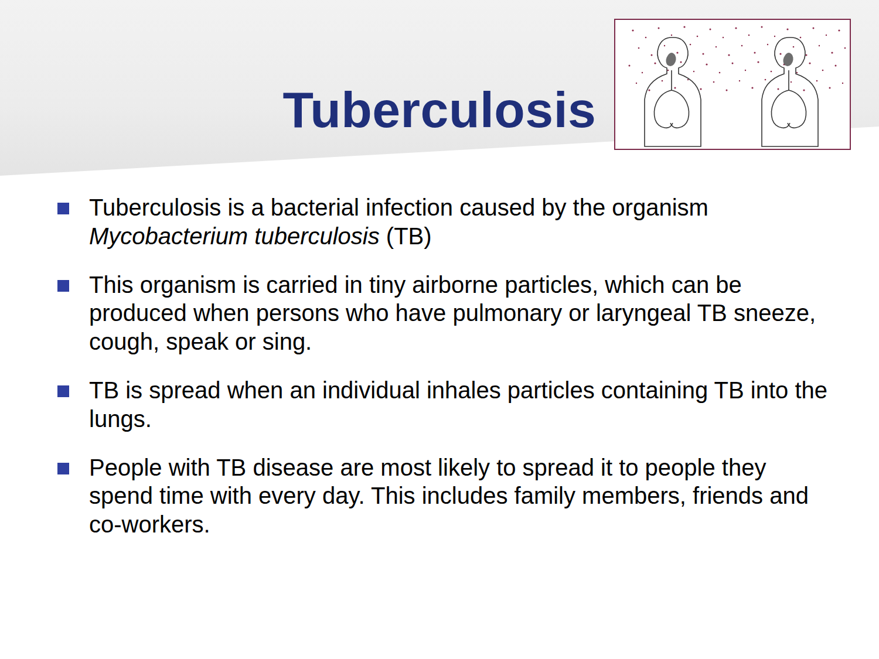Tuberculosis
Tuberculosis is a bacterial infection caused by the organism Mycobacterium tuberculosis (TB)
This organism is carried in tiny airborne particles, which can be produced when persons who have pulmonary or laryngeal TB sneeze, cough, speak or sing.
TB is spread when an individual inhales particles containing TB into the lungs.
People with TB disease are most likely to spread it to people they spend time with every day. This includes family members, friends and co-workers.